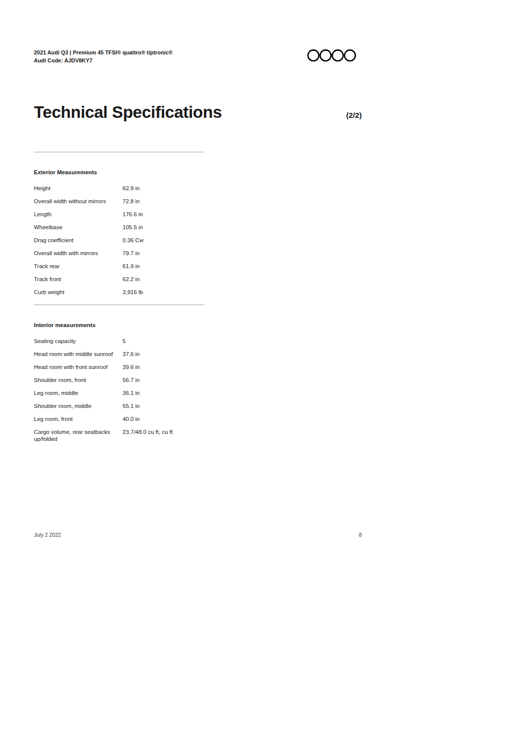2021 Audi Q3 | Premium 45 TFSI® quattro® tiptronic®
Audi Code: AJDV8KY7
Technical Specifications
(2/2)
Exterior Measurements
| Height | 62.9 in |
| Overall width without mirrors | 72.8 in |
| Length | 176.6 in |
| Wheelbase | 105.5 in |
| Drag coefficient | 0.36 Cw |
| Overall width with mirrors | 79.7 in |
| Track rear | 61.9 in |
| Track front | 62.2 in |
| Curb weight | 3,916 lb |
Interior measurements
| Seating capacity | 5 |
| Head room with middle sunroof | 37.6 in |
| Head room with front sunroof | 39.6 in |
| Shoulder room, front | 56.7 in |
| Leg room, middle | 36.1 in |
| Shoulder room, middle | 55.1 in |
| Leg room, front | 40.0 in |
| Cargo volume, rear seatbacks up/folded | 23.7/48.0 cu ft, cu ft |
July 2 2022
8